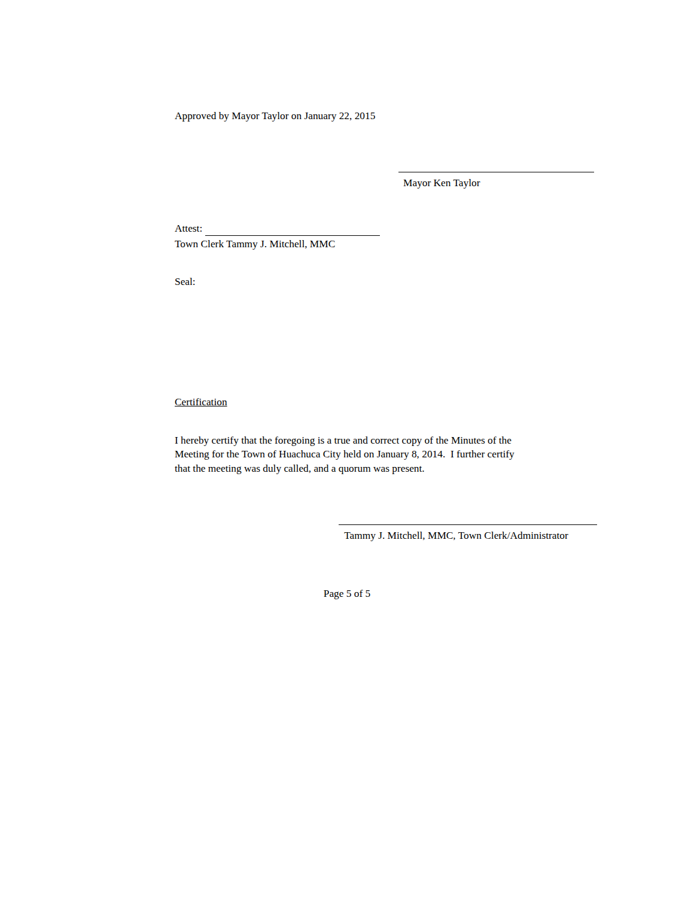Approved by Mayor Taylor on January 22, 2015
Mayor Ken Taylor
Attest:
Town Clerk Tammy J. Mitchell, MMC
Seal:
Certification
I hereby certify that the foregoing is a true and correct copy of the Minutes of the Meeting for the Town of Huachuca City held on January 8, 2014. I further certify that the meeting was duly called, and a quorum was present.
Tammy J. Mitchell, MMC, Town Clerk/Administrator
Page 5 of 5